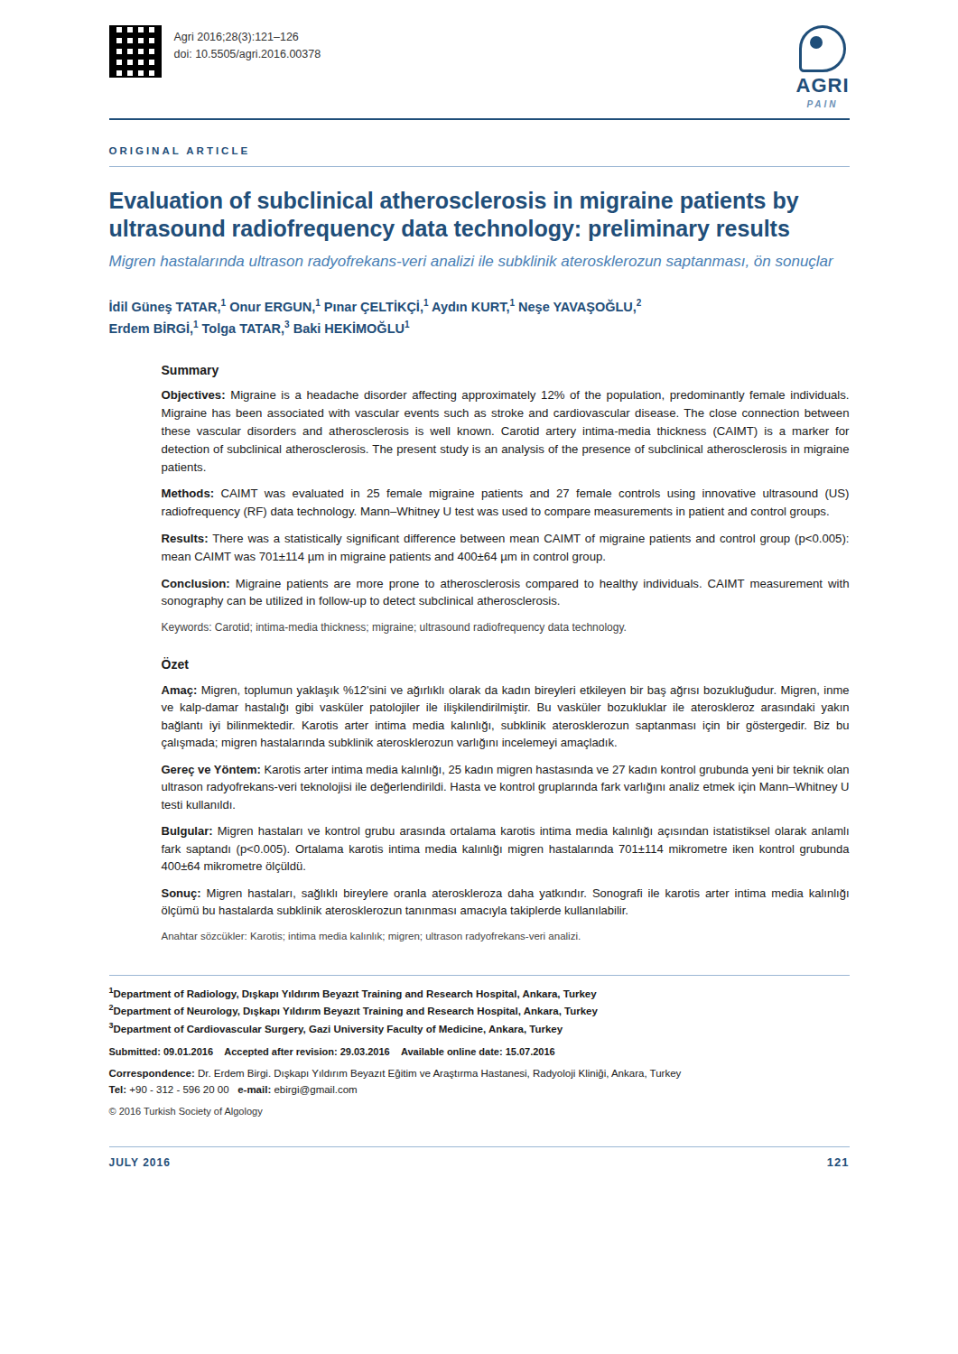Agri 2016;28(3):121–126
doi: 10.5505/agri.2016.00378
AGRI
PAIN
Original Article
Evaluation of subclinical atherosclerosis in migraine patients by ultrasound radiofrequency data technology: preliminary results
Migren hastalarında ultrason radyofrekans-veri analizi ile subklinik aterosklerozun saptanması, ön sonuçlar
İdil Güneş TATAR,1 Onur ERGUN,1 Pınar ÇELTİKÇİ,1 Aydın KURT,1 Neşe YAVAŞOĞLU,2
Erdem BİRGİ,1 Tolga TATAR,3 Baki HEKİMOĞLU1
Summary
Objectives: Migraine is a headache disorder affecting approximately 12% of the population, predominantly female individuals. Migraine has been associated with vascular events such as stroke and cardiovascular disease. The close connection between these vascular disorders and atherosclerosis is well known. Carotid artery intima-media thickness (CAIMT) is a marker for detection of subclinical atherosclerosis. The present study is an analysis of the presence of subclinical atherosclerosis in migraine patients.
Methods: CAIMT was evaluated in 25 female migraine patients and 27 female controls using innovative ultrasound (US) radiofrequency (RF) data technology. Mann–Whitney U test was used to compare measurements in patient and control groups.
Results: There was a statistically significant difference between mean CAIMT of migraine patients and control group (p<0.005): mean CAIMT was 701±114 µm in migraine patients and 400±64 µm in control group.
Conclusion: Migraine patients are more prone to atherosclerosis compared to healthy individuals. CAIMT measurement with sonography can be utilized in follow-up to detect subclinical atherosclerosis.
Keywords: Carotid; intima-media thickness; migraine; ultrasound radiofrequency data technology.
Özet
Amaç: Migren, toplumun yaklaşık %12'sini ve ağırlıklı olarak da kadın bireyleri etkileyen bir baş ağrısı bozukluğudur. Migren, inme ve kalp-damar hastalığı gibi vasküler patolojiler ile ilişkilendirilmiştir. Bu vasküler bozukluklar ile ateroskleroz arasındaki yakın bağlantı iyi bilinmektedir. Karotis arter intima media kalınlığı, subklinik aterosklerozun saptanması için bir göstergedir. Biz bu çalışmada; migren hastalarında subklinik aterosklerozun varlığını incelemeyi amaçladık.
Gereç ve Yöntem: Karotis arter intima media kalınlığı, 25 kadın migren hastasında ve 27 kadın kontrol grubunda yeni bir teknik olan ultrason radyofrekans-veri teknolojisi ile değerlendirildi. Hasta ve kontrol gruplarında fark varlığını analiz etmek için Mann–Whitney U testi kullanıldı.
Bulgular: Migren hastaları ve kontrol grubu arasında ortalama karotis intima media kalınlığı açısından istatistiksel olarak anlamlı fark saptandı (p<0.005). Ortalama karotis intima media kalınlığı migren hastalarında 701±114 mikrometre iken kontrol grubunda 400±64 mikrometre ölçüldü.
Sonuç: Migren hastaları, sağlıklı bireylere oranla ateroskleroza daha yatkındır. Sonografi ile karotis arter intima media kalınlığı ölçümü bu hastalarda subklinik aterosklerozun tanınması amacıyla takiplerde kullanılabilir.
Anahtar sözcükler: Karotis; intima media kalınlık; migren; ultrason radyofrekans-veri analizi.
1Department of Radiology, Dışkapı Yıldırım Beyazıt Training and Research Hospital, Ankara, Turkey
2Department of Neurology, Dışkapı Yıldırım Beyazıt Training and Research Hospital, Ankara, Turkey
3Department of Cardiovascular Surgery, Gazi University Faculty of Medicine, Ankara, Turkey
Submitted: 09.01.2016 Accepted after revision: 29.03.2016 Available online date: 15.07.2016
Correspondence: Dr. Erdem Birgi. Dışkapı Yıldırım Beyazıt Eğitim ve Araştırma Hastanesi, Radyoloji Kliniği, Ankara, Turkey
Tel: +90 - 312 - 596 20 00 e-mail: ebirgi@gmail.com
© 2016 Turkish Society of Algology
JULY 2016 121